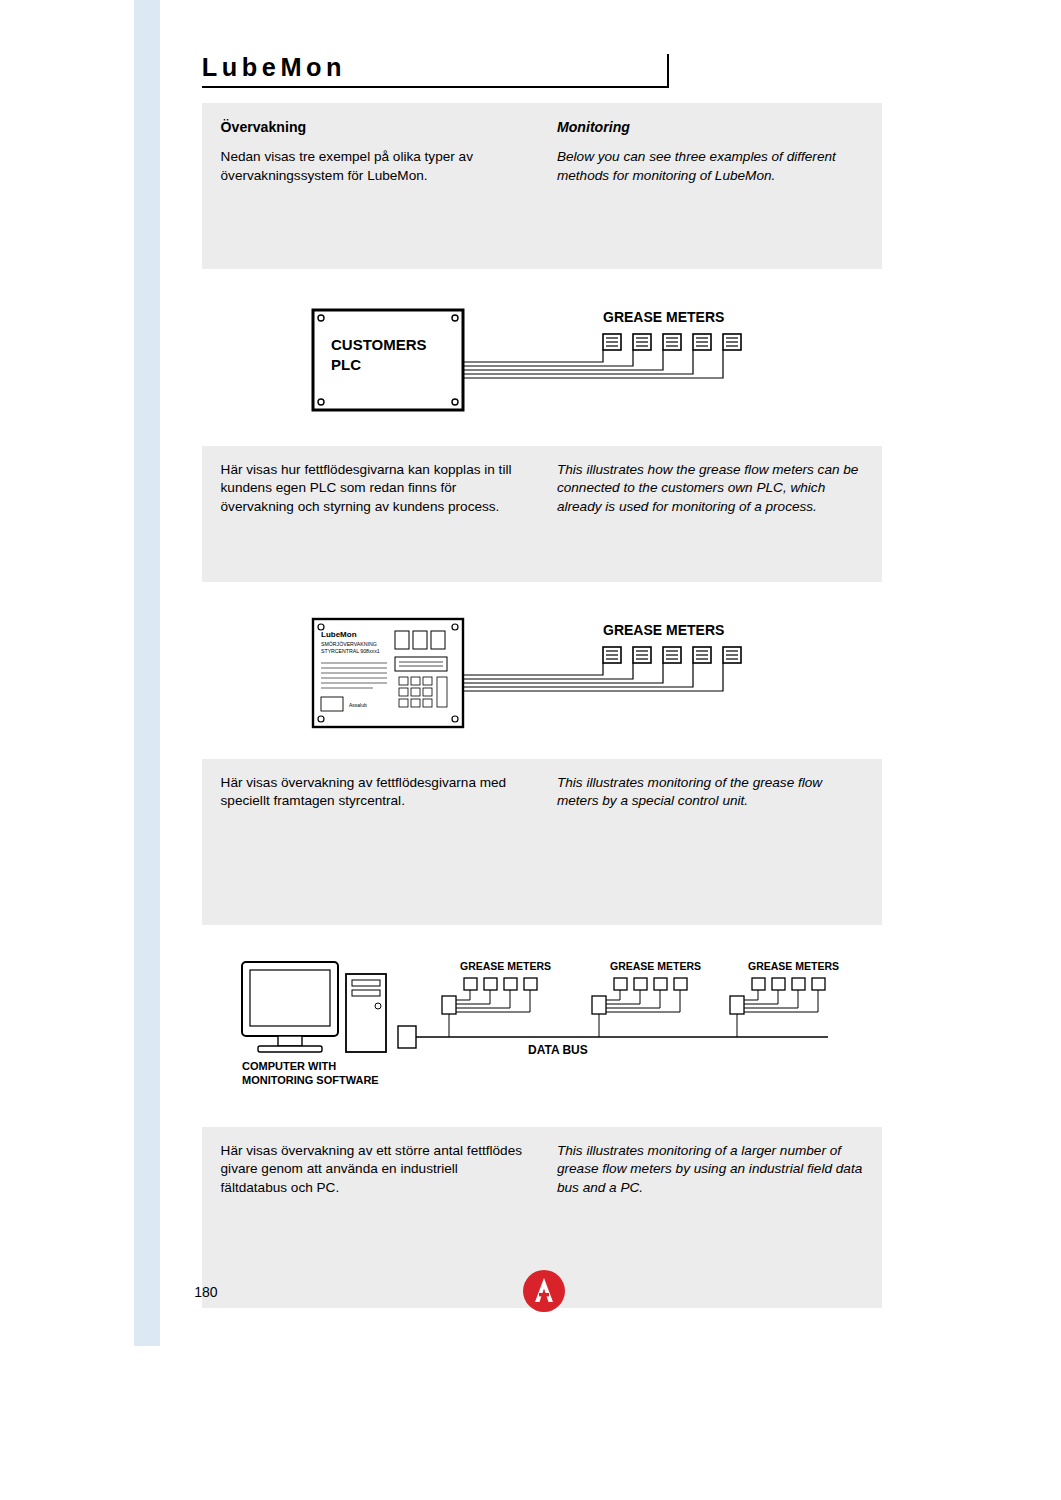LubeMon
Övervakning
Nedan visas tre exempel på olika typer av övervakningssystem för LubeMon.
Monitoring
Below you can see three examples of different methods for monitoring of LubeMon.
CUSTOMERS PLC GREASE METERS
Här visas hur fettflödesgivarna kan kopplas in till kundens egen PLC som redan finns för övervakning och styrning av kundens process.
This illustrates how the grease flow meters can be connected to the customers own PLC, which already is used for monitoring of a process.
LubeMon SMÖRJÖVERVAKNING STYRCENTRAL 908xxx1 Assalub GREASE METERS
Här visas övervakning av fettflödesgivarna med speciellt framtagen styrcentral.
This illustrates monitoring of the grease flow meters by a special control unit.
DATA BUS GREASE METERS GREASE METERS GREASE METERS COMPUTER WITH MONITORING SOFTWARE
Här visas övervakning av ett större antal fettflödes givare genom att använda en industriell fältdatabus och PC.
This illustrates monitoring of a larger number of grease flow meters by using an industrial field data bus and a PC.
180